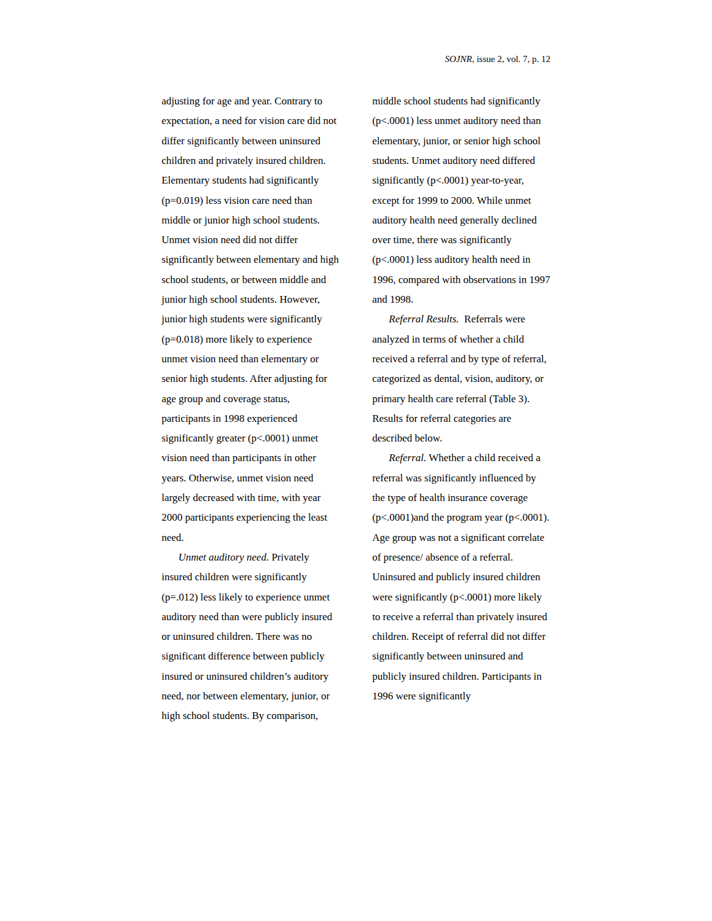SOJNR, issue 2, vol. 7, p. 12
adjusting for age and year. Contrary to expectation, a need for vision care did not differ significantly between uninsured children and privately insured children. Elementary students had significantly (p=0.019) less vision care need than middle or junior high school students. Unmet vision need did not differ significantly between elementary and high school students, or between middle and junior high school students. However, junior high students were significantly (p=0.018) more likely to experience unmet vision need than elementary or senior high students. After adjusting for age group and coverage status, participants in 1998 experienced significantly greater (p<.0001) unmet vision need than participants in other years. Otherwise, unmet vision need largely decreased with time, with year 2000 participants experiencing the least need.
Unmet auditory need. Privately insured children were significantly (p=.012) less likely to experience unmet auditory need than were publicly insured or uninsured children. There was no significant difference between publicly insured or uninsured children’s auditory need, nor between elementary, junior, or high school students. By comparison, middle school students had significantly (p<.0001) less unmet auditory need than elementary, junior, or senior high school students. Unmet auditory need differed significantly (p<.0001) year-to-year, except for 1999 to 2000. While unmet auditory health need generally declined over time, there was significantly (p<.0001) less auditory health need in 1996, compared with observations in 1997 and 1998.
Referral Results. Referrals were analyzed in terms of whether a child received a referral and by type of referral, categorized as dental, vision, auditory, or primary health care referral (Table 3). Results for referral categories are described below.
Referral. Whether a child received a referral was significantly influenced by the type of health insurance coverage (p<.0001)and the program year (p<.0001). Age group was not a significant correlate of presence/ absence of a referral. Uninsured and publicly insured children were significantly (p<.0001) more likely to receive a referral than privately insured children. Receipt of referral did not differ significantly between uninsured and publicly insured children. Participants in 1996 were significantly